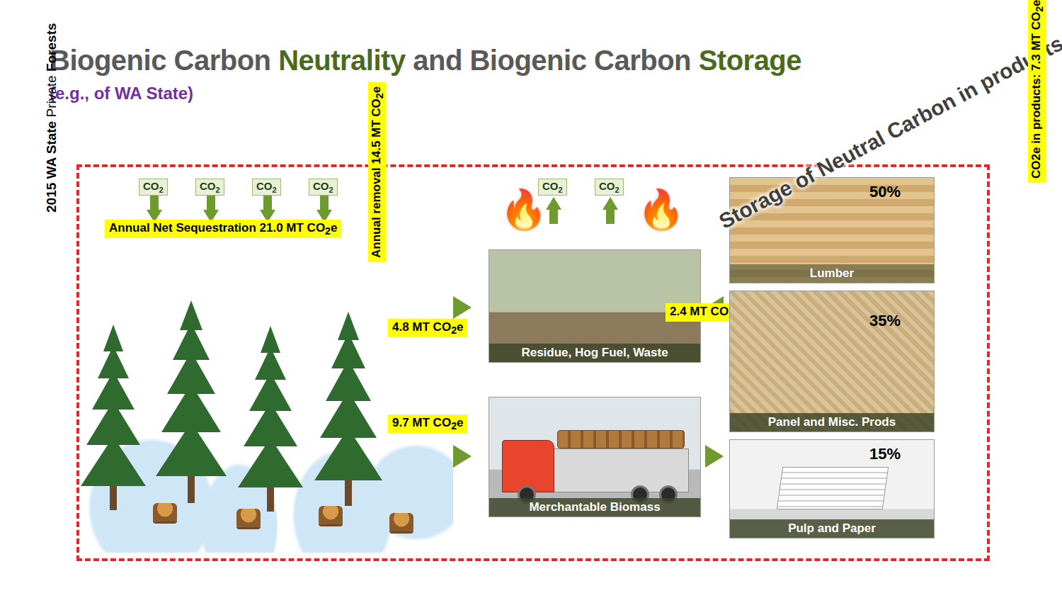Biogenic Carbon Neutrality and Biogenic Carbon Storage
(e.g., of WA State)
2015 WA State Private Forests
CO2
CO2
CO2
CO2
Annual Net Sequestration 21.0 MT CO2e
Annual removal 14.5 MT CO2e
4.8 MT CO2e
9.7 MT CO2e
Residue, Hog Fuel, Waste
🔥
🔥
CO2
CO2
2.4 MT CO2e
Merchantable Biomass
Lumber
50%
Panel and Misc. Prods
35%
Pulp and Paper
15%
Storage of Neutral Carbon in products
CO2e in products: 7.3 MT CO2e